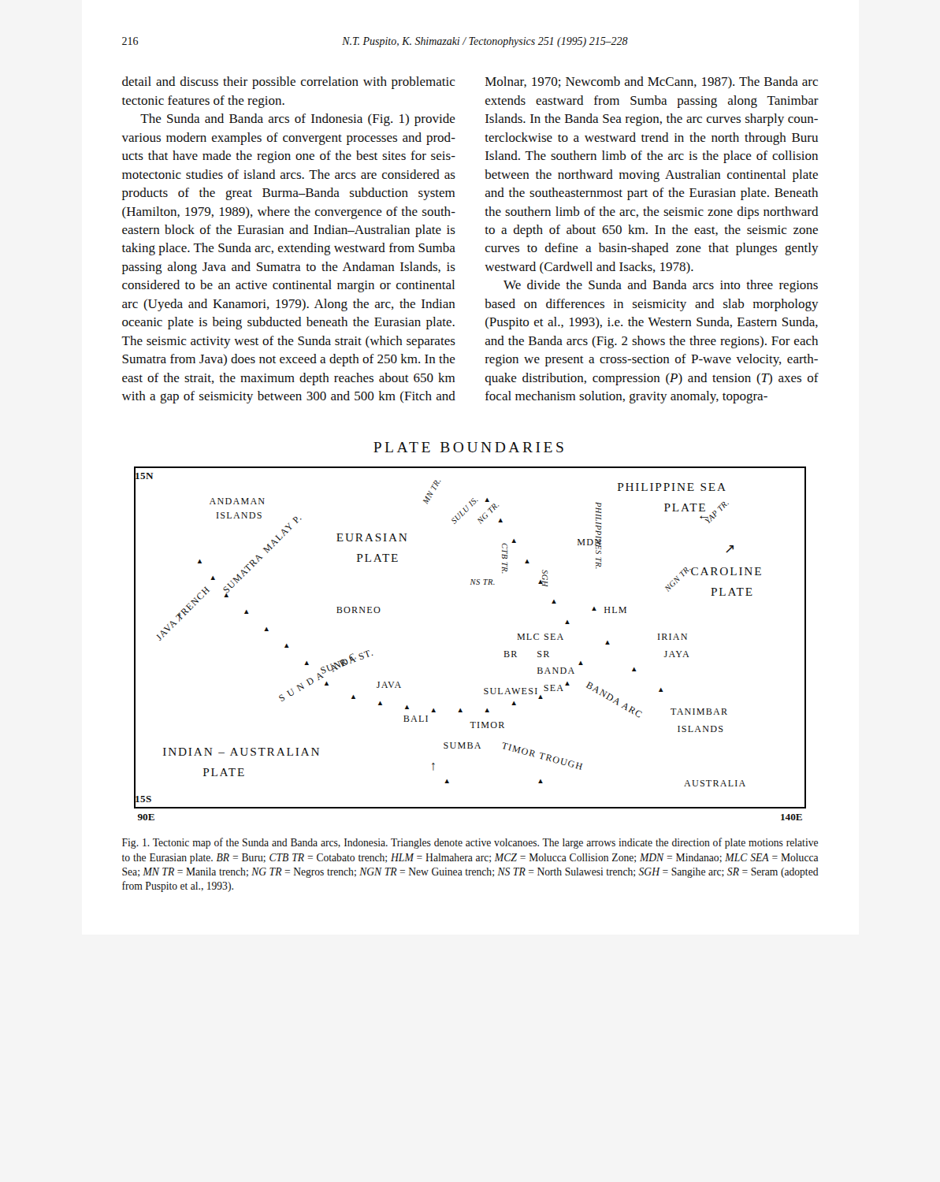216 N.T. Puspito, K. Shimazaki / Tectonophysics 251 (1995) 215–228
detail and discuss their possible correlation with problematic tectonic features of the region.
The Sunda and Banda arcs of Indonesia (Fig. 1) provide various modern examples of convergent processes and products that have made the region one of the best sites for seismotectonic studies of island arcs. The arcs are considered as products of the great Burma–Banda subduction system (Hamilton, 1979, 1989), where the convergence of the southeastern block of the Eurasian and Indian–Australian plate is taking place. The Sunda arc, extending westward from Sumba passing along Java and Sumatra to the Andaman Islands, is considered to be an active continental margin or continental arc (Uyeda and Kanamori, 1979). Along the arc, the Indian oceanic plate is being subducted beneath the Eurasian plate. The seismic activity west of the Sunda strait (which separates Sumatra from Java) does not exceed a depth of 250 km. In the east of the strait, the maximum depth reaches about 650 km with a gap of seismicity between 300 and 500 km (Fitch and Molnar, 1970; Newcomb and McCann, 1987). The Banda arc extends eastward from Sumba passing along Tanimbar Islands. In the Banda Sea region, the arc curves sharply counterclockwise to a westward trend in the north through Buru Island. The southern limb of the arc is the place of collision between the northward moving Australian continental plate and the southeasternmost part of the Eurasian plate. Beneath the southern limb of the arc, the seismic zone dips northward to a depth of about 650 km. In the east, the seismic zone curves to define a basin-shaped zone that plunges gently westward (Cardwell and Isacks, 1978).
We divide the Sunda and Banda arcs into three regions based on differences in seismicity and slab morphology (Puspito et al., 1993), i.e. the Western Sunda, Eastern Sunda, and the Banda arcs (Fig. 2 shows the three regions). For each region we present a cross-section of P-wave velocity, earthquake distribution, compression (P) and tension (T) axes of focal mechanism solution, gravity anomaly, topogra-
PLATE BOUNDARIES
15N 15S EURASIAN PLATE PHILIPPINE SEA PLATE CAROLINE PLATE INDIAN – AUSTRALIAN PLATE ANDAMAN ISLANDS MALAY P. SUMATRA JAVA TRENCH BORNEO JAVA SUNDA ST. S U N D A A R C BALI TIMOR SUMBA TIMOR TROUGH SULAWESI BANDA SEA BANDA ARC MLC SEA BR SR IRIAN JAYA TANIMBAR ISLANDS AUSTRALIA MDN HLM MN TR. SULU IS. NG TR. PHILIPPINES TR. YAP TR. NGN TR. CTB TR. NS TR. SGH ↑ ↑ ← ↗ ▲ ▲ ▲ ▲ ▲ ▲ ▲ ▲ ▲ ▲ ▲ ▲ ▲ ▲ ▲ ▲ ▲ ▲ ▲ ▲ ▲ ▲ ▲ ▲ ▲ ▲ ▲ ▲ ▲ ▲ ▲
90E 140E
Fig. 1. Tectonic map of the Sunda and Banda arcs, Indonesia. Triangles denote active volcanoes. The large arrows indicate the direction of plate motions relative to the Eurasian plate. BR = Buru; CTB TR = Cotabato trench; HLM = Halmahera arc; MCZ = Molucca Collision Zone; MDN = Mindanao; MLC SEA = Molucca Sea; MN TR = Manila trench; NG TR = Negros trench; NGN TR = New Guinea trench; NS TR = North Sulawesi trench; SGH = Sangihe arc; SR = Seram (adopted from Puspito et al., 1993).